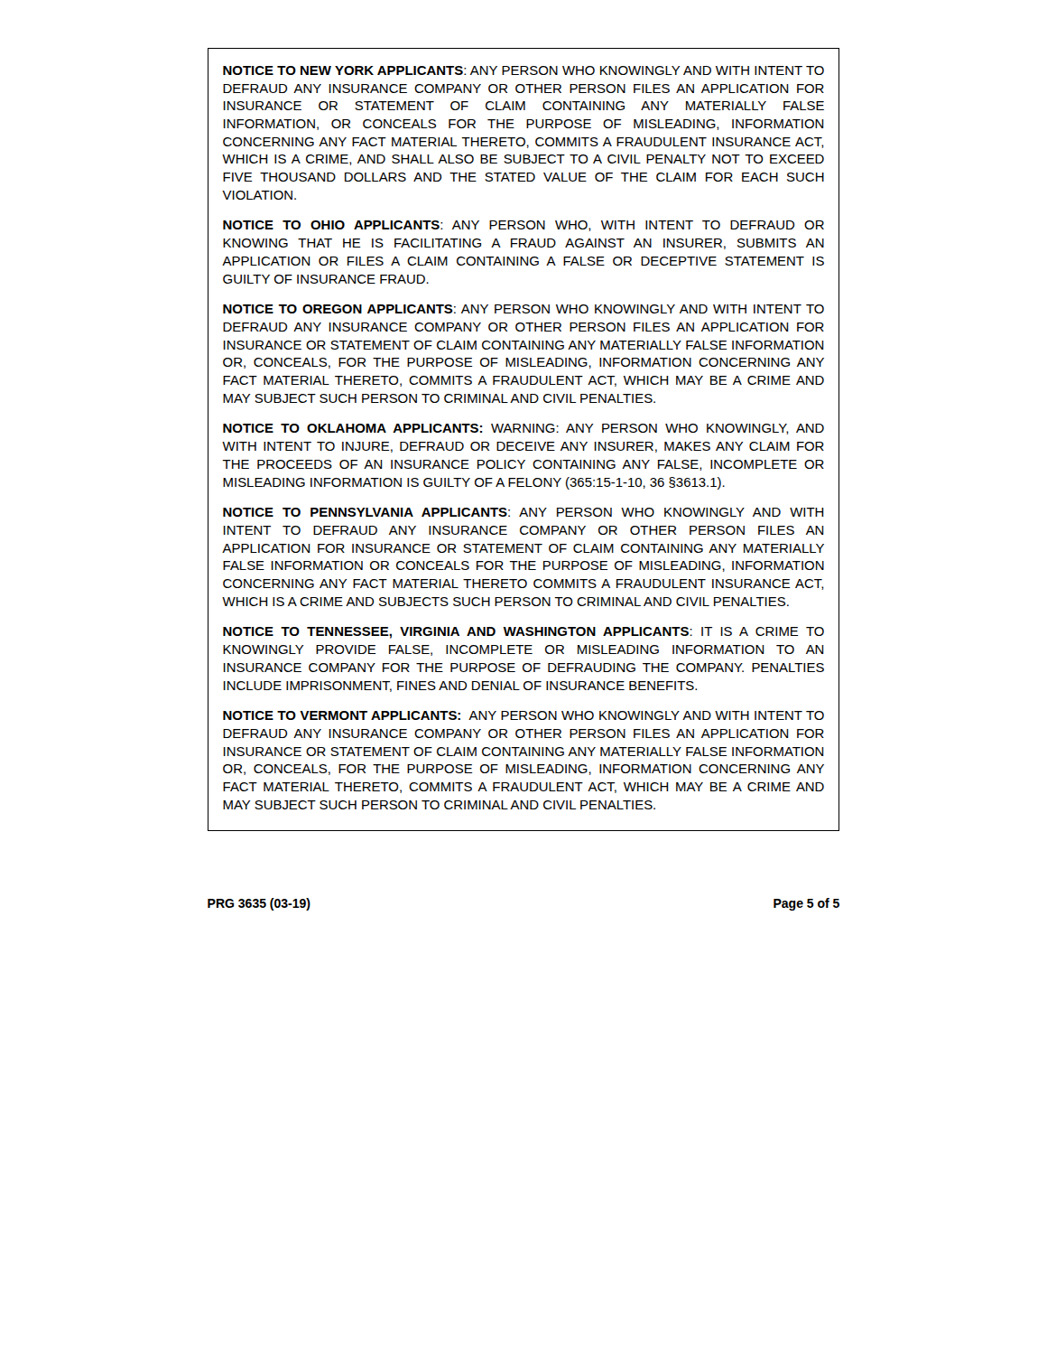NOTICE TO NEW YORK APPLICANTS: ANY PERSON WHO KNOWINGLY AND WITH INTENT TO DEFRAUD ANY INSURANCE COMPANY OR OTHER PERSON FILES AN APPLICATION FOR INSURANCE OR STATEMENT OF CLAIM CONTAINING ANY MATERIALLY FALSE INFORMATION, OR CONCEALS FOR THE PURPOSE OF MISLEADING, INFORMATION CONCERNING ANY FACT MATERIAL THERETO, COMMITS A FRAUDULENT INSURANCE ACT, WHICH IS A CRIME, AND SHALL ALSO BE SUBJECT TO A CIVIL PENALTY NOT TO EXCEED FIVE THOUSAND DOLLARS AND THE STATED VALUE OF THE CLAIM FOR EACH SUCH VIOLATION.
NOTICE TO OHIO APPLICANTS: ANY PERSON WHO, WITH INTENT TO DEFRAUD OR KNOWING THAT HE IS FACILITATING A FRAUD AGAINST AN INSURER, SUBMITS AN APPLICATION OR FILES A CLAIM CONTAINING A FALSE OR DECEPTIVE STATEMENT IS GUILTY OF INSURANCE FRAUD.
NOTICE TO OREGON APPLICANTS: ANY PERSON WHO KNOWINGLY AND WITH INTENT TO DEFRAUD ANY INSURANCE COMPANY OR OTHER PERSON FILES AN APPLICATION FOR INSURANCE OR STATEMENT OF CLAIM CONTAINING ANY MATERIALLY FALSE INFORMATION OR, CONCEALS, FOR THE PURPOSE OF MISLEADING, INFORMATION CONCERNING ANY FACT MATERIAL THERETO, COMMITS A FRAUDULENT ACT, WHICH MAY BE A CRIME AND MAY SUBJECT SUCH PERSON TO CRIMINAL AND CIVIL PENALTIES.
NOTICE TO OKLAHOMA APPLICANTS: WARNING: ANY PERSON WHO KNOWINGLY, AND WITH INTENT TO INJURE, DEFRAUD OR DECEIVE ANY INSURER, MAKES ANY CLAIM FOR THE PROCEEDS OF AN INSURANCE POLICY CONTAINING ANY FALSE, INCOMPLETE OR MISLEADING INFORMATION IS GUILTY OF A FELONY (365:15-1-10, 36 §3613.1).
NOTICE TO PENNSYLVANIA APPLICANTS: ANY PERSON WHO KNOWINGLY AND WITH INTENT TO DEFRAUD ANY INSURANCE COMPANY OR OTHER PERSON FILES AN APPLICATION FOR INSURANCE OR STATEMENT OF CLAIM CONTAINING ANY MATERIALLY FALSE INFORMATION OR CONCEALS FOR THE PURPOSE OF MISLEADING, INFORMATION CONCERNING ANY FACT MATERIAL THERETO COMMITS A FRAUDULENT INSURANCE ACT, WHICH IS A CRIME AND SUBJECTS SUCH PERSON TO CRIMINAL AND CIVIL PENALTIES.
NOTICE TO TENNESSEE, VIRGINIA AND WASHINGTON APPLICANTS: IT IS A CRIME TO KNOWINGLY PROVIDE FALSE, INCOMPLETE OR MISLEADING INFORMATION TO AN INSURANCE COMPANY FOR THE PURPOSE OF DEFRAUDING THE COMPANY. PENALTIES INCLUDE IMPRISONMENT, FINES AND DENIAL OF INSURANCE BENEFITS.
NOTICE TO VERMONT APPLICANTS: ANY PERSON WHO KNOWINGLY AND WITH INTENT TO DEFRAUD ANY INSURANCE COMPANY OR OTHER PERSON FILES AN APPLICATION FOR INSURANCE OR STATEMENT OF CLAIM CONTAINING ANY MATERIALLY FALSE INFORMATION OR, CONCEALS, FOR THE PURPOSE OF MISLEADING, INFORMATION CONCERNING ANY FACT MATERIAL THERETO, COMMITS A FRAUDULENT ACT, WHICH MAY BE A CRIME AND MAY SUBJECT SUCH PERSON TO CRIMINAL AND CIVIL PENALTIES.
PRG 3635 (03-19)
Page 5 of 5